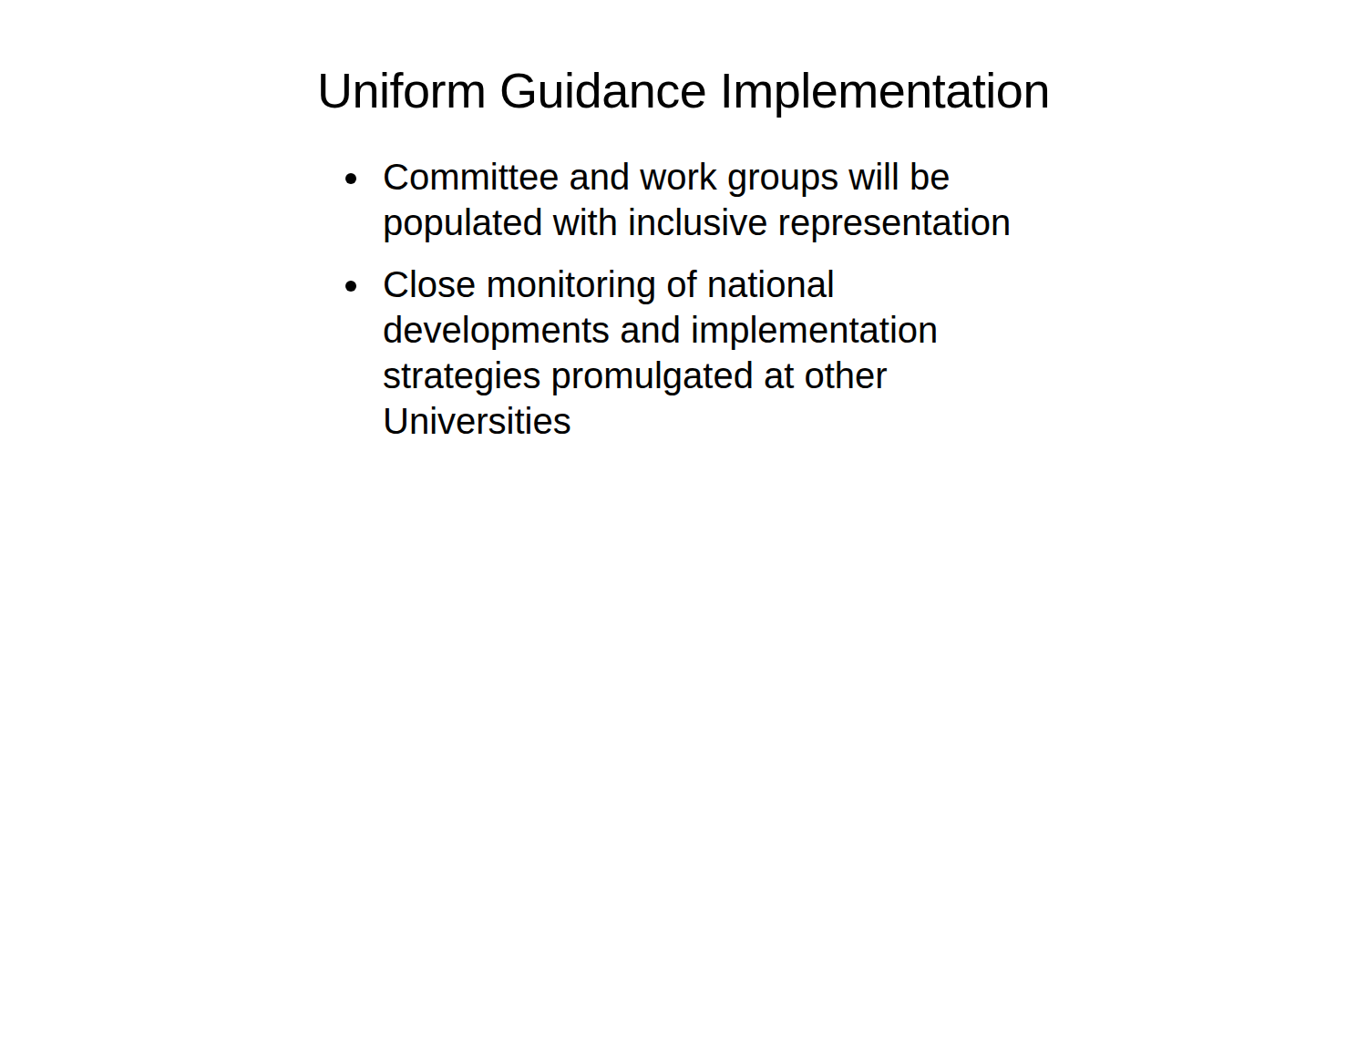Uniform Guidance Implementation
Committee and work groups will be populated with inclusive representation
Close monitoring of national developments and implementation strategies promulgated at other Universities